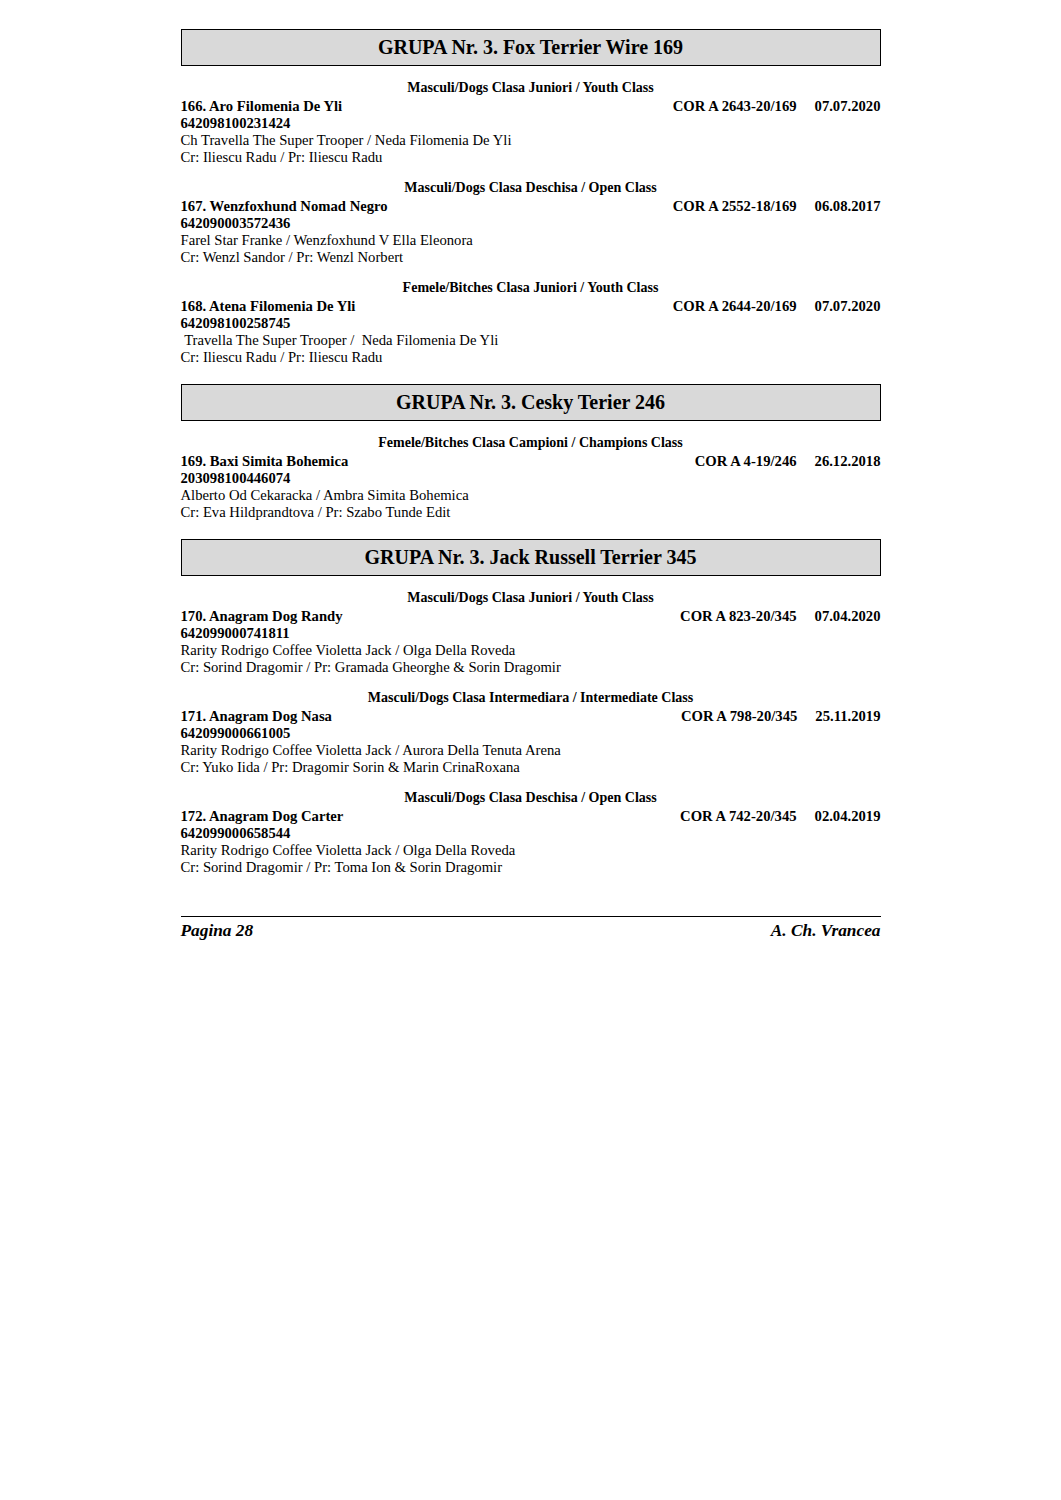GRUPA Nr. 3. Fox Terrier Wire 169
Masculi/Dogs Clasa Juniori / Youth Class
166. Aro Filomenia De Yli COR A 2643-20/169 07.07.2020
642098100231424
Ch Travella The Super Trooper / Neda Filomenia De Yli
Cr: Iliescu Radu / Pr: Iliescu Radu
Masculi/Dogs Clasa Deschisa / Open Class
167. Wenzfoxhund Nomad Negro COR A 2552-18/169 06.08.2017
642090003572436
Farel Star Franke / Wenzfoxhund V Ella Eleonora
Cr: Wenzl Sandor / Pr: Wenzl Norbert
Femele/Bitches Clasa Juniori / Youth Class
168. Atena Filomenia De Yli COR A 2644-20/169 07.07.2020
642098100258745
Travella The Super Trooper / Neda Filomenia De Yli
Cr: Iliescu Radu / Pr: Iliescu Radu
GRUPA Nr. 3. Cesky Terier 246
Femele/Bitches Clasa Campioni / Champions Class
169. Baxi Simita Bohemica COR A 4-19/246 26.12.2018
203098100446074
Alberto Od Cekaracka / Ambra Simita Bohemica
Cr: Eva Hildprandtova / Pr: Szabo Tunde Edit
GRUPA Nr. 3. Jack Russell Terrier 345
Masculi/Dogs Clasa Juniori / Youth Class
170. Anagram Dog Randy COR A 823-20/345 07.04.2020
642099000741811
Rarity Rodrigo Coffee Violetta Jack / Olga Della Roveda
Cr: Sorind Dragomir / Pr: Gramada Gheorghe & Sorin Dragomir
Masculi/Dogs Clasa Intermediara / Intermediate Class
171. Anagram Dog Nasa COR A 798-20/345 25.11.2019
642099000661005
Rarity Rodrigo Coffee Violetta Jack / Aurora Della Tenuta Arena
Cr: Yuko Iida / Pr: Dragomir Sorin & Marin CrinaRoxana
Masculi/Dogs Clasa Deschisa / Open Class
172. Anagram Dog Carter COR A 742-20/345 02.04.2019
642099000658544
Rarity Rodrigo Coffee Violetta Jack / Olga Della Roveda
Cr: Sorind Dragomir / Pr: Toma Ion & Sorin Dragomir
Pagina 28 A. Ch. Vrancea